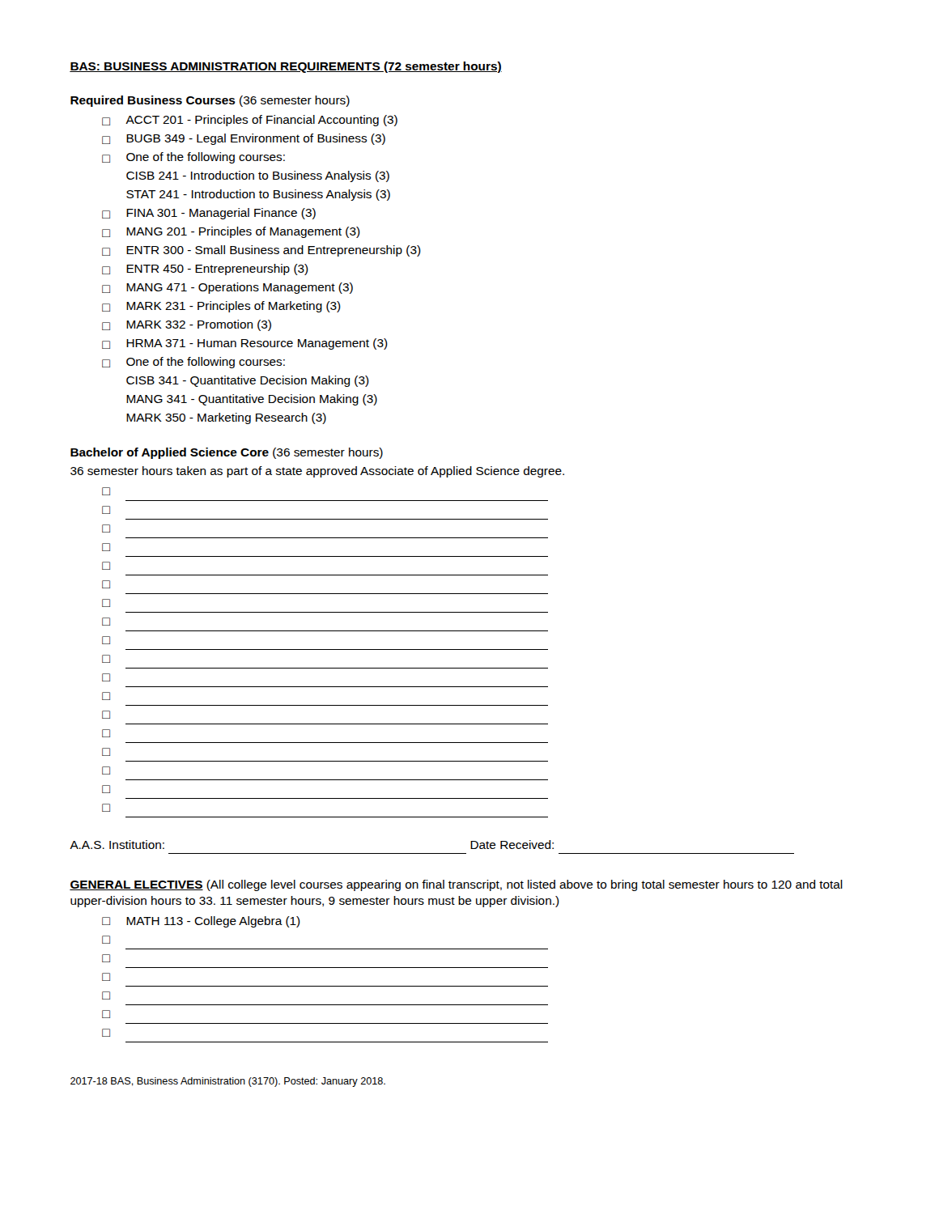BAS: BUSINESS ADMINISTRATION REQUIREMENTS (72 semester hours)
Required Business Courses (36 semester hours)
ACCT 201 - Principles of Financial Accounting (3)
BUGB 349 - Legal Environment of Business (3)
One of the following courses: CISB 241 - Introduction to Business Analysis (3) STAT 241 - Introduction to Business Analysis (3)
FINA 301 - Managerial Finance (3)
MANG 201 - Principles of Management (3)
ENTR 300 - Small Business and Entrepreneurship (3)
ENTR 450 - Entrepreneurship (3)
MANG 471 - Operations Management (3)
MARK 231 - Principles of Marketing (3)
MARK 332 - Promotion (3)
HRMA 371 - Human Resource Management (3)
One of the following courses: CISB 341 - Quantitative Decision Making (3) MANG 341 - Quantitative Decision Making (3) MARK 350 - Marketing Research (3)
Bachelor of Applied Science Core (36 semester hours)
36 semester hours taken as part of a state approved Associate of Applied Science degree.
A.A.S. Institution: Date Received:
GENERAL ELECTIVES (All college level courses appearing on final transcript, not listed above to bring total semester hours to 120 and total upper-division hours to 33. 11 semester hours, 9 semester hours must be upper division.)
MATH 113 - College Algebra (1)
2017-18 BAS, Business Administration (3170). Posted: January 2018.